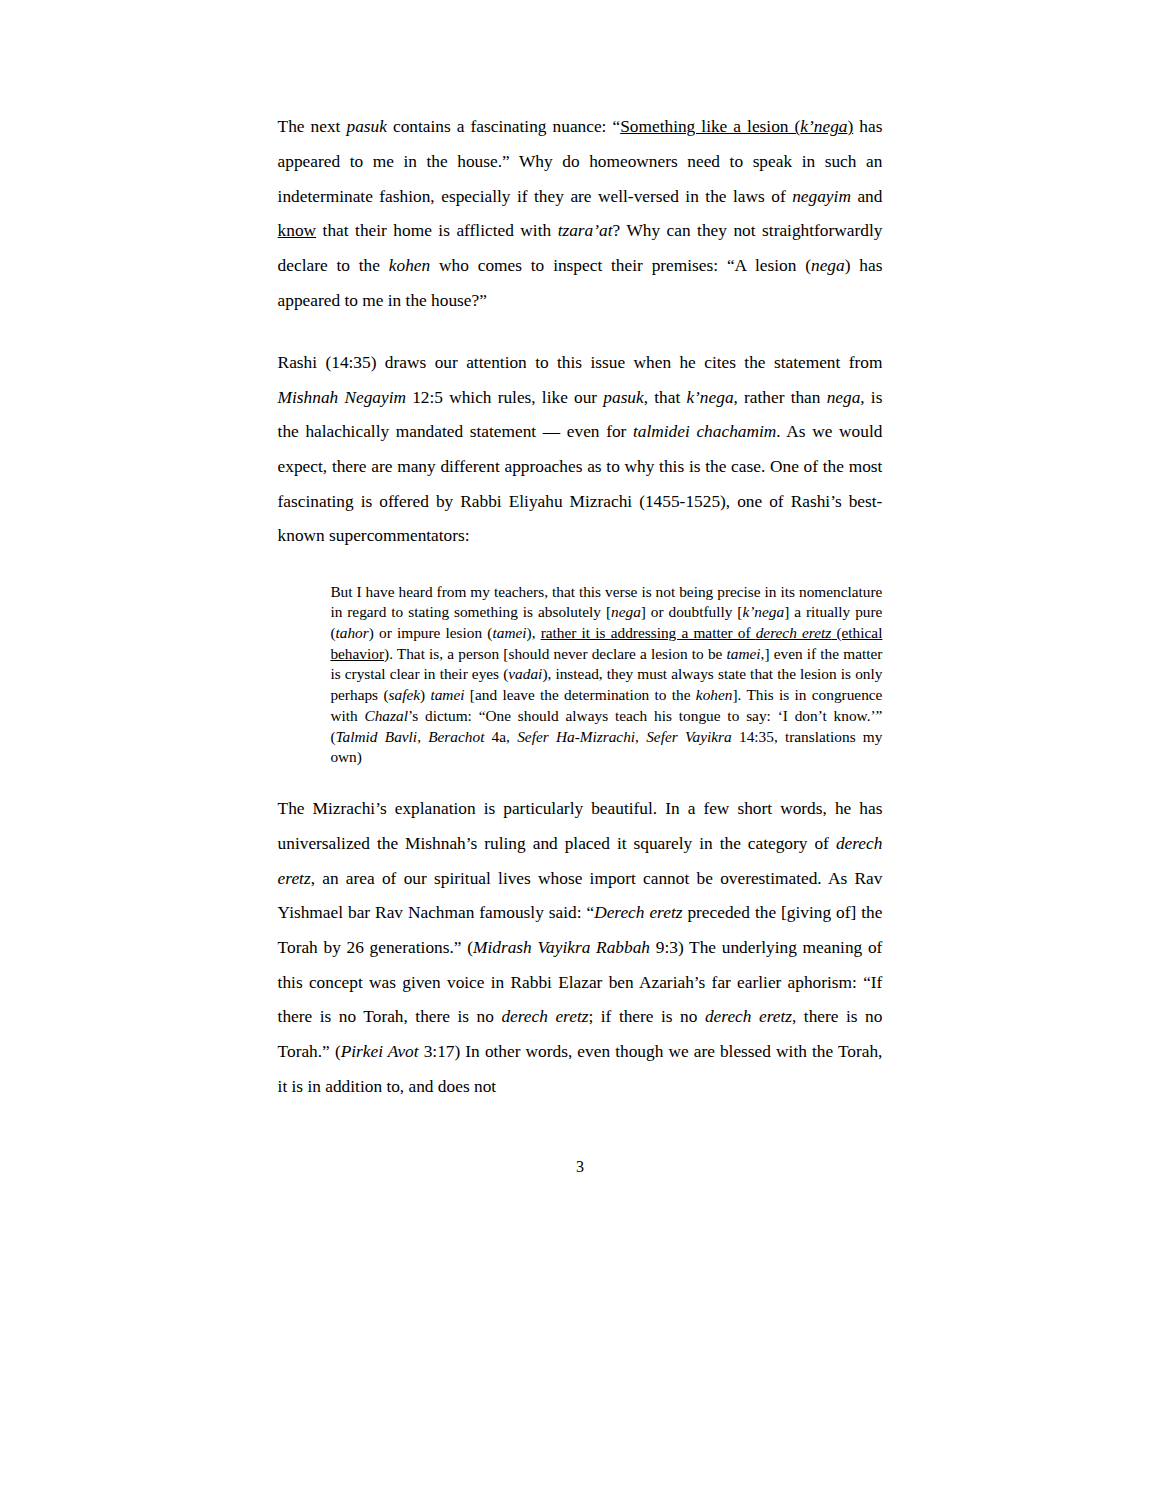The next pasuk contains a fascinating nuance: “Something like a lesion (k’nega) has appeared to me in the house.” Why do homeowners need to speak in such an indeterminate fashion, especially if they are well-versed in the laws of negayim and know that their home is afflicted with tzara’at? Why can they not straightforwardly declare to the kohen who comes to inspect their premises: “A lesion (nega) has appeared to me in the house?”
Rashi (14:35) draws our attention to this issue when he cites the statement from Mishnah Negayim 12:5 which rules, like our pasuk, that k’nega, rather than nega, is the halachically mandated statement — even for talmidei chachamim. As we would expect, there are many different approaches as to why this is the case. One of the most fascinating is offered by Rabbi Eliyahu Mizrachi (1455-1525), one of Rashi’s best-known supercommentators:
But I have heard from my teachers, that this verse is not being precise in its nomenclature in regard to stating something is absolutely [nega] or doubtfully [k’nega] a ritually pure (tahor) or impure lesion (tamei), rather it is addressing a matter of derech eretz (ethical behavior). That is, a person [should never declare a lesion to be tamei,] even if the matter is crystal clear in their eyes (vadai), instead, they must always state that the lesion is only perhaps (safek) tamei [and leave the determination to the kohen]. This is in congruence with Chazal’s dictum: “One should always teach his tongue to say: ‘I don’t know.’” (Talmid Bavli, Berachot 4a, Sefer Ha-Mizrachi, Sefer Vayikra 14:35, translations my own)
The Mizrachi’s explanation is particularly beautiful. In a few short words, he has universalized the Mishnah’s ruling and placed it squarely in the category of derech eretz, an area of our spiritual lives whose import cannot be overestimated. As Rav Yishmael bar Rav Nachman famously said: “Derech eretz preceded the [giving of] the Torah by 26 generations.” (Midrash Vayikra Rabbah 9:3) The underlying meaning of this concept was given voice in Rabbi Elazar ben Azariah’s far earlier aphorism: “If there is no Torah, there is no derech eretz; if there is no derech eretz, there is no Torah.” (Pirkei Avot 3:17) In other words, even though we are blessed with the Torah, it is in addition to, and does not
3